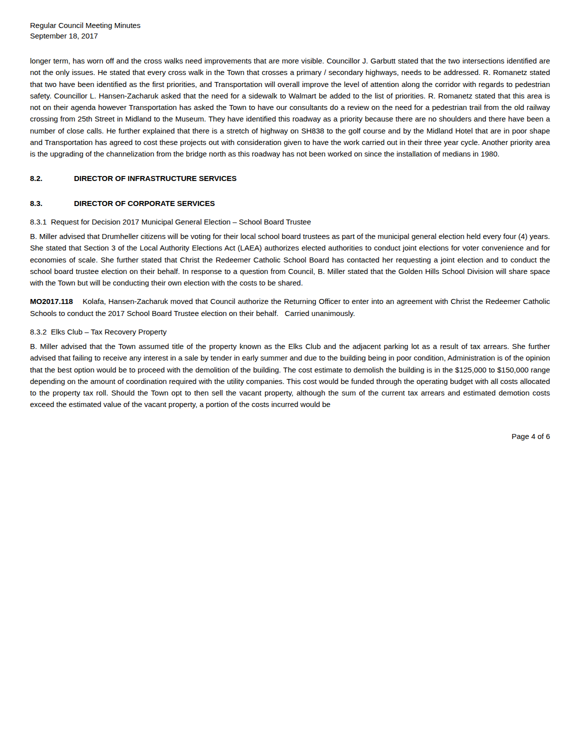Regular Council Meeting Minutes
September 18, 2017
longer term, has worn off and the cross walks need improvements that are more visible. Councillor J. Garbutt stated that the two intersections identified are not the only issues. He stated that every cross walk in the Town that crosses a primary / secondary highways, needs to be addressed. R. Romanetz stated that two have been identified as the first priorities, and Transportation will overall improve the level of attention along the corridor with regards to pedestrian safety. Councillor L. Hansen-Zacharuk asked that the need for a sidewalk to Walmart be added to the list of priorities. R. Romanetz stated that this area is not on their agenda however Transportation has asked the Town to have our consultants do a review on the need for a pedestrian trail from the old railway crossing from 25th Street in Midland to the Museum. They have identified this roadway as a priority because there are no shoulders and there have been a number of close calls. He further explained that there is a stretch of highway on SH838 to the golf course and by the Midland Hotel that are in poor shape and Transportation has agreed to cost these projects out with consideration given to have the work carried out in their three year cycle. Another priority area is the upgrading of the channelization from the bridge north as this roadway has not been worked on since the installation of medians in 1980.
8.2. DIRECTOR OF INFRASTRUCTURE SERVICES
8.3. DIRECTOR OF CORPORATE SERVICES
8.3.1 Request for Decision 2017 Municipal General Election – School Board Trustee
B. Miller advised that Drumheller citizens will be voting for their local school board trustees as part of the municipal general election held every four (4) years. She stated that Section 3 of the Local Authority Elections Act (LAEA) authorizes elected authorities to conduct joint elections for voter convenience and for economies of scale. She further stated that Christ the Redeemer Catholic School Board has contacted her requesting a joint election and to conduct the school board trustee election on their behalf. In response to a question from Council, B. Miller stated that the Golden Hills School Division will share space with the Town but will be conducting their own election with the costs to be shared.
MO2017.118 Kolafa, Hansen-Zacharuk moved that Council authorize the Returning Officer to enter into an agreement with Christ the Redeemer Catholic Schools to conduct the 2017 School Board Trustee election on their behalf. Carried unanimously.
8.3.2 Elks Club – Tax Recovery Property
B. Miller advised that the Town assumed title of the property known as the Elks Club and the adjacent parking lot as a result of tax arrears. She further advised that failing to receive any interest in a sale by tender in early summer and due to the building being in poor condition, Administration is of the opinion that the best option would be to proceed with the demolition of the building. The cost estimate to demolish the building is in the $125,000 to $150,000 range depending on the amount of coordination required with the utility companies. This cost would be funded through the operating budget with all costs allocated to the property tax roll. Should the Town opt to then sell the vacant property, although the sum of the current tax arrears and estimated demotion costs exceed the estimated value of the vacant property, a portion of the costs incurred would be
Page 4 of 6